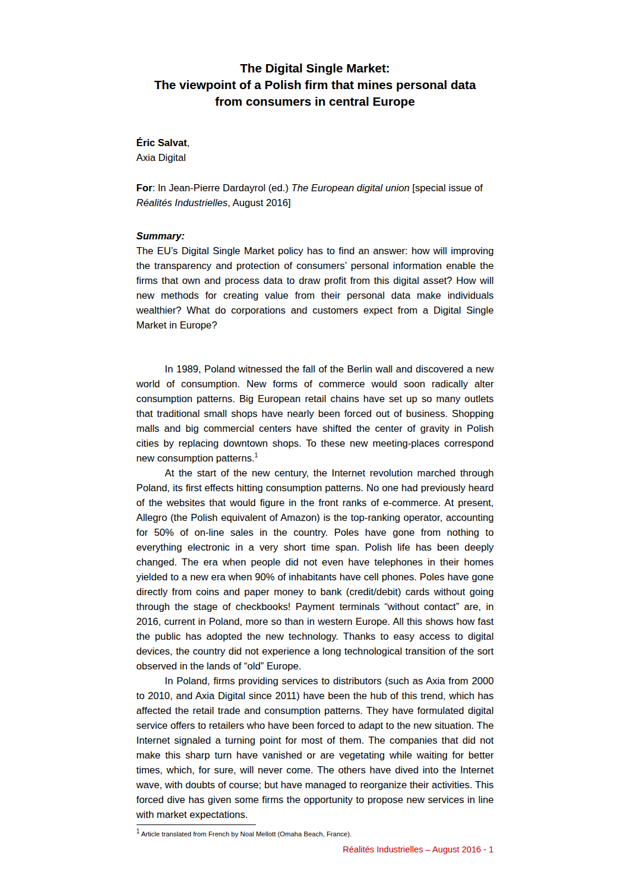The Digital Single Market:
The viewpoint of a Polish firm that mines personal data
from consumers in central Europe
Éric Salvat,
Axia Digital
For: In Jean-Pierre Dardayrol (ed.) The European digital union [special issue of Réalités Industrielles, August 2016]
Summary:
The EU’s Digital Single Market policy has to find an answer: how will improving the transparency and protection of consumers’ personal information enable the firms that own and process data to draw profit from this digital asset? How will new methods for creating value from their personal data make individuals wealthier? What do corporations and customers expect from a Digital Single Market in Europe?
In 1989, Poland witnessed the fall of the Berlin wall and discovered a new world of consumption. New forms of commerce would soon radically alter consumption patterns. Big European retail chains have set up so many outlets that traditional small shops have nearly been forced out of business. Shopping malls and big commercial centers have shifted the center of gravity in Polish cities by replacing downtown shops. To these new meeting-places correspond new consumption patterns.1
At the start of the new century, the Internet revolution marched through Poland, its first effects hitting consumption patterns. No one had previously heard of the websites that would figure in the front ranks of e-commerce. At present, Allegro (the Polish equivalent of Amazon) is the top-ranking operator, accounting for 50% of on-line sales in the country. Poles have gone from nothing to everything electronic in a very short time span. Polish life has been deeply changed. The era when people did not even have telephones in their homes yielded to a new era when 90% of inhabitants have cell phones. Poles have gone directly from coins and paper money to bank (credit/debit) cards without going through the stage of checkbooks! Payment terminals “without contact” are, in 2016, current in Poland, more so than in western Europe. All this shows how fast the public has adopted the new technology. Thanks to easy access to digital devices, the country did not experience a long technological transition of the sort observed in the lands of “old” Europe.
In Poland, firms providing services to distributors (such as Axia from 2000 to 2010, and Axia Digital since 2011) have been the hub of this trend, which has affected the retail trade and consumption patterns. They have formulated digital service offers to retailers who have been forced to adapt to the new situation. The Internet signaled a turning point for most of them. The companies that did not make this sharp turn have vanished or are vegetating while waiting for better times, which, for sure, will never come. The others have dived into the Internet wave, with doubts of course; but have managed to reorganize their activities. This forced dive has given some firms the opportunity to propose new services in line with market expectations.
1 Article translated from French by Noal Mellott (Omaha Beach, France).
Réalités Industrielles – August 2016 - 1